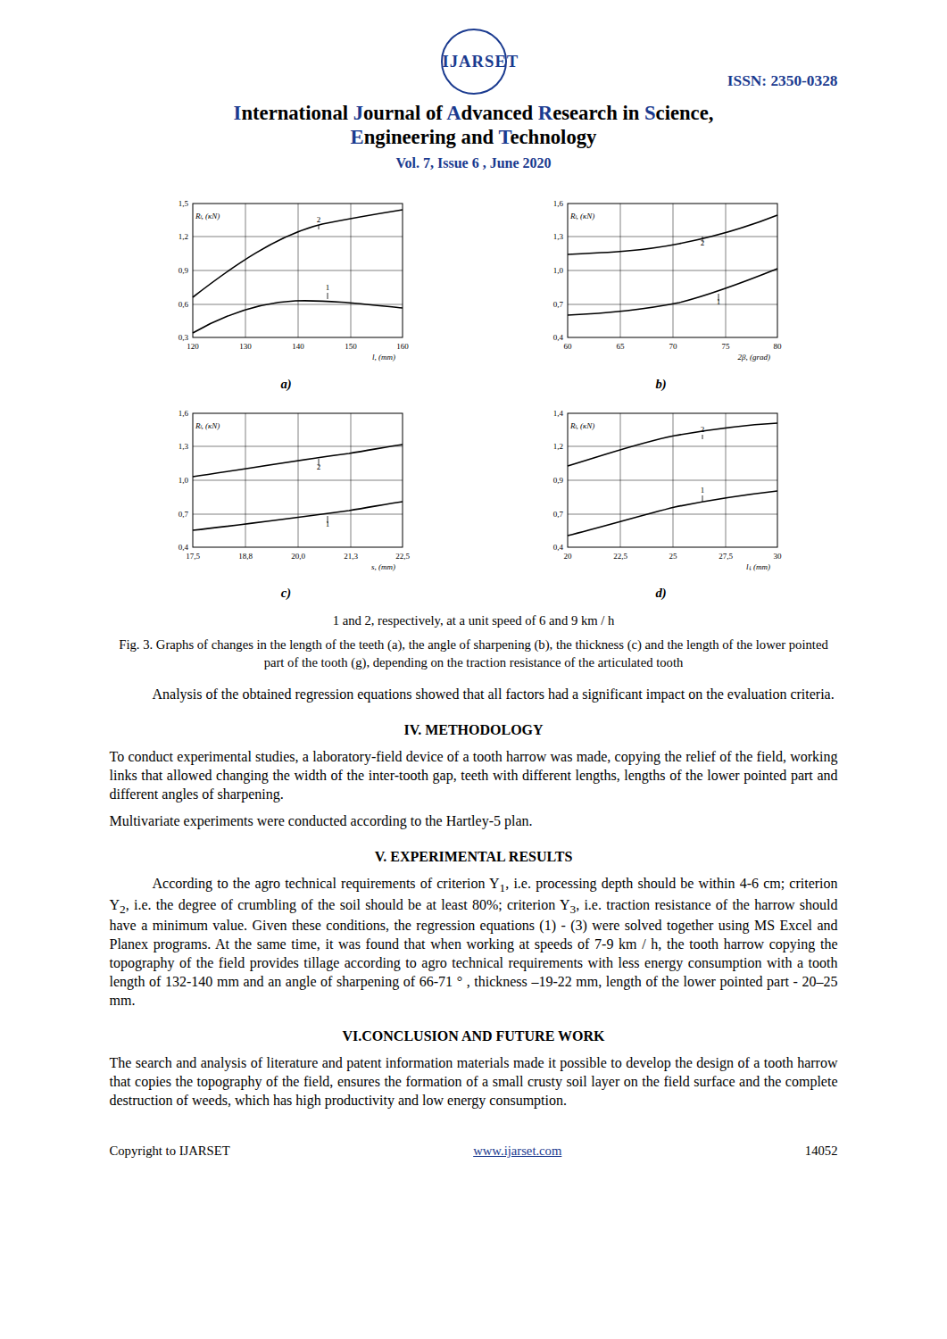IJARSET
ISSN: 2350-0328
International Journal of Advanced Research in Science,
Engineering and Technology
Vol. 7, Issue 6 , June 2020
1,5 1,2 0,9 0,6 0,3 120 130 140 150 160 Rₗ, (кN) l, (mm) 2 1
a)
1,6 1,3 1,0 0,7 0,4 60 65 70 75 80 Rₗ, (кN) 2β, (grad) 2 1
b)
1,6 1,3 1,0 0,7 0,4 17,5 18,8 20,0 21,3 22,5 Rₗ, (кN) s, (mm) 2 1
c)
1,4 1,2 0,9 0,7 0,4 20 22,5 25 27,5 30 Rₗ, (кN) lₗ, (mm) 2 1
d)
1 and 2, respectively, at a unit speed of 6 and 9 km / h
Fig. 3. Graphs of changes in the length of the teeth (a), the angle of sharpening (b), the thickness (c) and the length of the lower pointed part of the tooth (g), depending on the traction resistance of the articulated tooth
Analysis of the obtained regression equations showed that all factors had a significant impact on the evaluation criteria.
IV. Methodology
To conduct experimental studies, a laboratory-field device of a tooth harrow was made, copying the relief of the field, working links that allowed changing the width of the inter-tooth gap, teeth with different lengths, lengths of the lower pointed part and different angles of sharpening.
Multivariate experiments were conducted according to the Hartley-5 plan.
V. Experimental Results
According to the agro technical requirements of criterion Y1, i.e. processing depth should be within 4-6 cm; criterion Y2, i.e. the degree of crumbling of the soil should be at least 80%; criterion Y3, i.e. traction resistance of the harrow should have a minimum value. Given these conditions, the regression equations (1) - (3) were solved together using MS Excel and Planex programs. At the same time, it was found that when working at speeds of 7-9 km / h, the tooth harrow copying the topography of the field provides tillage according to agro technical requirements with less energy consumption with a tooth length of 132-140 mm and an angle of sharpening of 66-71 ° , thickness –19-22 mm, length of the lower pointed part - 20–25 mm.
VI.Conclusion and Future Work
The search and analysis of literature and patent information materials made it possible to develop the design of a tooth harrow that copies the topography of the field, ensures the formation of a small crusty soil layer on the field surface and the complete destruction of weeds, which has high productivity and low energy consumption.
Copyright to IJARSET www.ijarset.com 14052